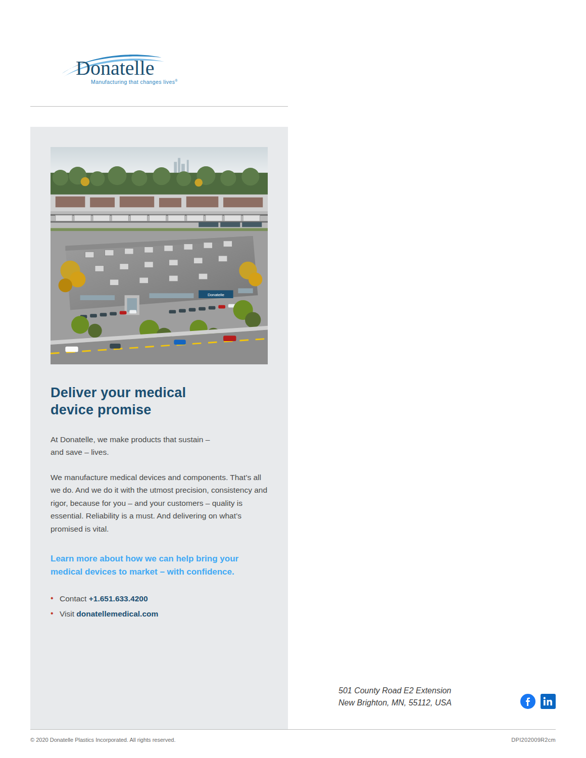Donatelle Manufacturing that changes lives®
Donatelle
Deliver your medical
device promise
At Donatelle, we make products that sustain –
and save – lives.
We manufacture medical devices and components. That’s all we do. And we do it with the utmost precision, consistency and rigor, because for you – and your customers – quality is essential. Reliability is a must. And delivering on what’s promised is vital.
Learn more about how we can help bring your medical devices to market – with confidence.
Contact +1.651.633.4200
Visit donatellemedical.com
501 County Road E2 Extension
New Brighton, MN, 55112, USA
®
© 2020 Donatelle Plastics Incorporated. All rights reserved. DPI202009R2cm